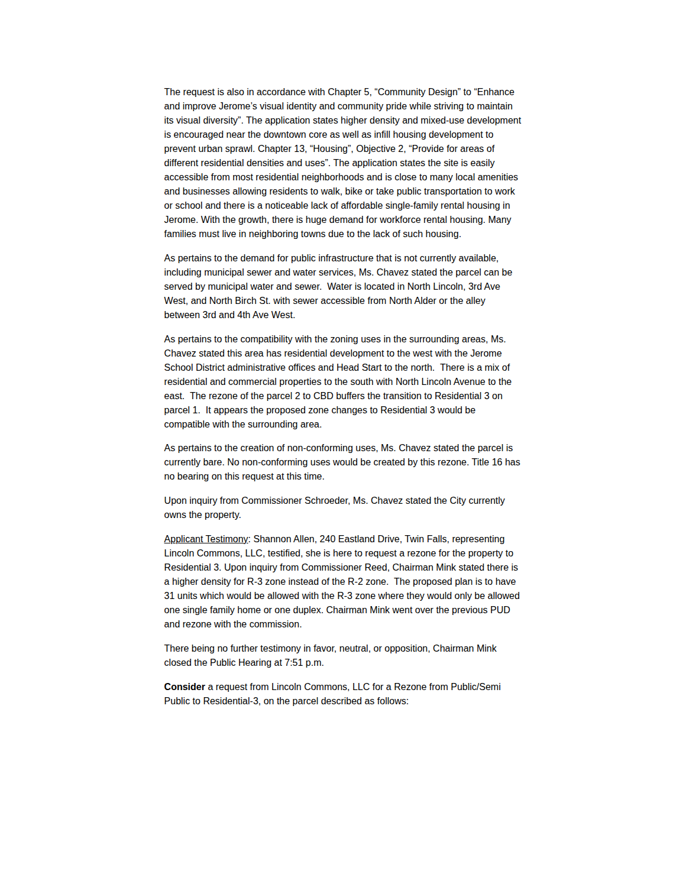The request is also in accordance with Chapter 5, “Community Design” to “Enhance and improve Jerome’s visual identity and community pride while striving to maintain its visual diversity”. The application states higher density and mixed-use development is encouraged near the downtown core as well as infill housing development to prevent urban sprawl. Chapter 13, “Housing”, Objective 2, “Provide for areas of different residential densities and uses”. The application states the site is easily accessible from most residential neighborhoods and is close to many local amenities and businesses allowing residents to walk, bike or take public transportation to work or school and there is a noticeable lack of affordable single-family rental housing in Jerome. With the growth, there is huge demand for workforce rental housing. Many families must live in neighboring towns due to the lack of such housing.
As pertains to the demand for public infrastructure that is not currently available, including municipal sewer and water services, Ms. Chavez stated the parcel can be served by municipal water and sewer. Water is located in North Lincoln, 3rd Ave West, and North Birch St. with sewer accessible from North Alder or the alley between 3rd and 4th Ave West.
As pertains to the compatibility with the zoning uses in the surrounding areas, Ms. Chavez stated this area has residential development to the west with the Jerome School District administrative offices and Head Start to the north. There is a mix of residential and commercial properties to the south with North Lincoln Avenue to the east. The rezone of the parcel 2 to CBD buffers the transition to Residential 3 on parcel 1. It appears the proposed zone changes to Residential 3 would be compatible with the surrounding area.
As pertains to the creation of non-conforming uses, Ms. Chavez stated the parcel is currently bare. No non-conforming uses would be created by this rezone. Title 16 has no bearing on this request at this time.
Upon inquiry from Commissioner Schroeder, Ms. Chavez stated the City currently owns the property.
Applicant Testimony: Shannon Allen, 240 Eastland Drive, Twin Falls, representing Lincoln Commons, LLC, testified, she is here to request a rezone for the property to Residential 3. Upon inquiry from Commissioner Reed, Chairman Mink stated there is a higher density for R-3 zone instead of the R-2 zone. The proposed plan is to have 31 units which would be allowed with the R-3 zone where they would only be allowed one single family home or one duplex. Chairman Mink went over the previous PUD and rezone with the commission.
There being no further testimony in favor, neutral, or opposition, Chairman Mink closed the Public Hearing at 7:51 p.m.
Consider a request from Lincoln Commons, LLC for a Rezone from Public/Semi Public to Residential-3, on the parcel described as follows: